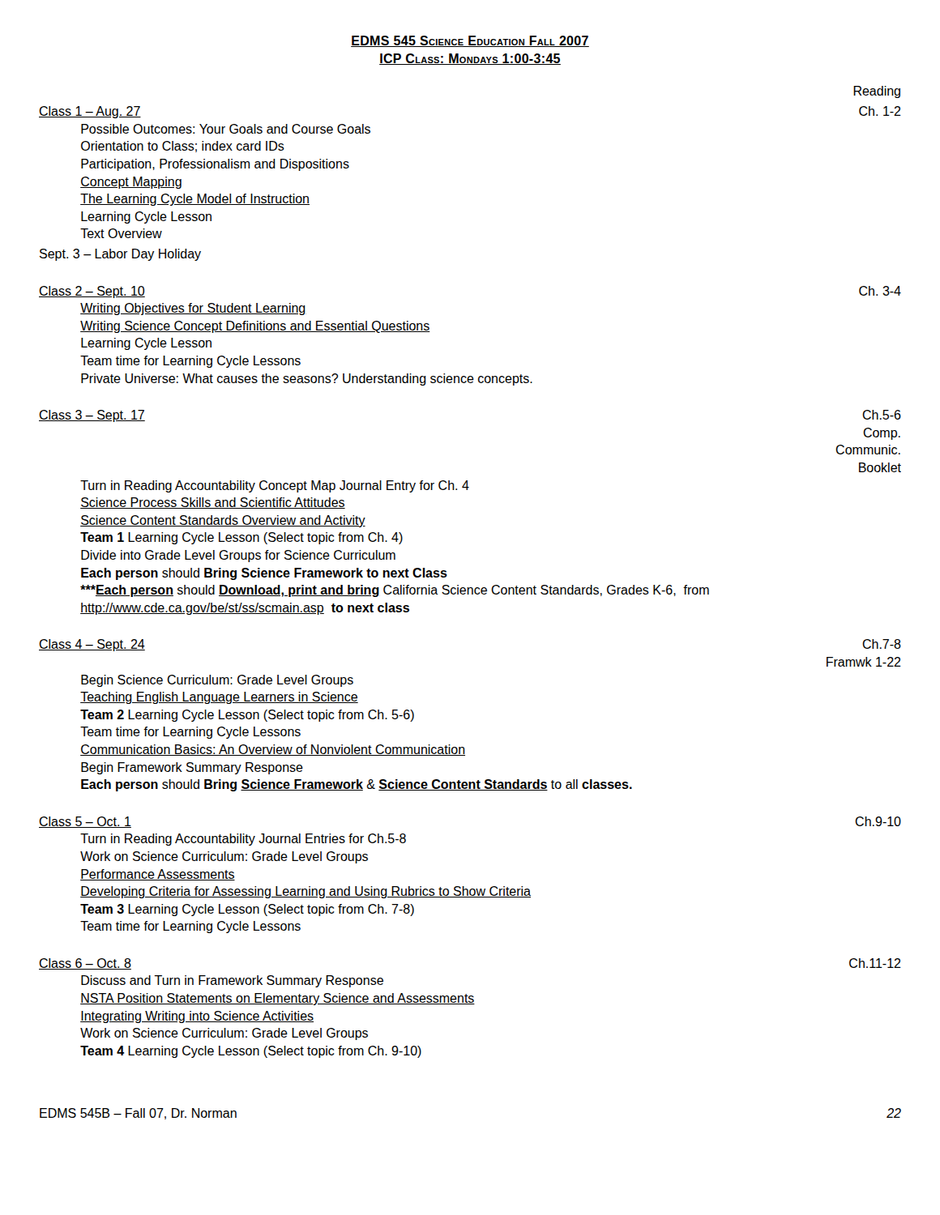EDMS 545 Science Education Fall 2007
ICP Class: Mondays 1:00-3:45
Reading
Class 1 – Aug. 27
Ch. 1-2
Possible Outcomes: Your Goals and Course Goals
Orientation to Class; index card IDs
Participation, Professionalism and Dispositions
Concept Mapping
The Learning Cycle Model of Instruction
Learning Cycle Lesson
Text Overview
Sept. 3 – Labor Day Holiday
Class 2 – Sept. 10
Ch. 3-4
Writing Objectives for Student Learning
Writing Science Concept Definitions and Essential Questions
Learning Cycle Lesson
Team time for Learning Cycle Lessons
Private Universe: What causes the seasons? Understanding science concepts.
Class 3 – Sept. 17
Ch.5-6
Comp.
Communic.
Booklet
Turn in Reading Accountability Concept Map Journal Entry for Ch. 4
Science Process Skills and Scientific Attitudes
Science Content Standards Overview and Activity
Team 1 Learning Cycle Lesson (Select topic from Ch. 4)
Divide into Grade Level Groups for Science Curriculum
Each person should Bring Science Framework to next Class
***Each person should Download, print and bring California Science Content Standards, Grades K-6, from http://www.cde.ca.gov/be/st/ss/scmain.asp to next class
Class 4 – Sept. 24
Ch.7-8
Framwk 1-22
Begin Science Curriculum: Grade Level Groups
Teaching English Language Learners in Science
Team 2 Learning Cycle Lesson (Select topic from Ch. 5-6)
Team time for Learning Cycle Lessons
Communication Basics: An Overview of Nonviolent Communication
Begin Framework Summary Response
Each person should Bring Science Framework & Science Content Standards to all classes.
Class 5 – Oct. 1
Ch.9-10
Turn in Reading Accountability Journal Entries for Ch.5-8
Work on Science Curriculum: Grade Level Groups
Performance Assessments
Developing Criteria for Assessing Learning and Using Rubrics to Show Criteria
Team 3 Learning Cycle Lesson (Select topic from Ch. 7-8)
Team time for Learning Cycle Lessons
Class 6 – Oct. 8
Ch.11-12
Discuss and Turn in Framework Summary Response
NSTA Position Statements on Elementary Science and Assessments
Integrating Writing into Science Activities
Work on Science Curriculum: Grade Level Groups
Team 4 Learning Cycle Lesson (Select topic from Ch. 9-10)
EDMS 545B – Fall 07, Dr. Norman 22